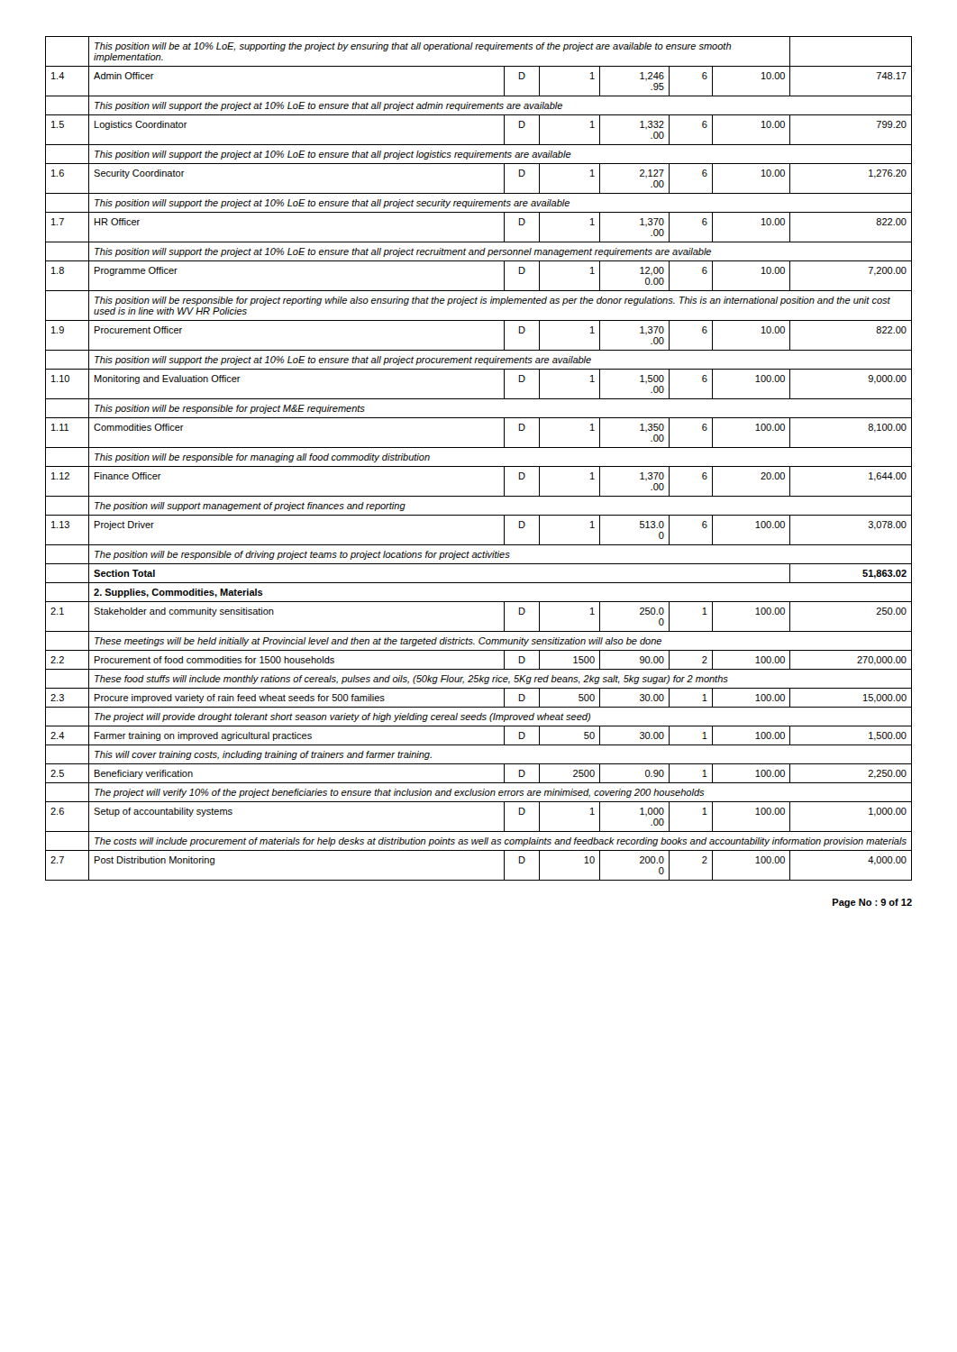| | This position will be at 10% LoE, supporting the project by ensuring that all operational requirements of the project are available to ensure smooth implementation. | |
| 1.4 | Admin Officer | D | 1 | 1,246 .95 | 6 | 10.00 | 748.17 |
| | This position will support the project at 10% LoE to ensure that all project admin requirements are available |
| 1.5 | Logistics Coordinator | D | 1 | 1,332 .00 | 6 | 10.00 | 799.20 |
| | This position will support the project at 10% LoE to ensure that all project logistics requirements are available |
| 1.6 | Security Coordinator | D | 1 | 2,127 .00 | 6 | 10.00 | 1,276.20 |
| | This position will support the project at 10% LoE to ensure that all project security requirements are available |
| 1.7 | HR Officer | D | 1 | 1,370 .00 | 6 | 10.00 | 822.00 |
| | This position will support the project at 10% LoE to ensure that all project recruitment and personnel management requirements are available |
| 1.8 | Programme Officer | D | 1 | 12,00 0.00 | 6 | 10.00 | 7,200.00 |
| | This position will be responsible for project reporting while also ensuring that the project is implemented as per the donor regulations. This is an international position and the unit cost used is in line with WV HR Policies |
| 1.9 | Procurement Officer | D | 1 | 1,370 .00 | 6 | 10.00 | 822.00 |
| | This position will support the project at 10% LoE to ensure that all project procurement requirements are available |
| 1.10 | Monitoring and Evaluation Officer | D | 1 | 1,500 .00 | 6 | 100.00 | 9,000.00 |
| | This position will be responsible for project M&E requirements |
| 1.11 | Commodities Officer | D | 1 | 1,350 .00 | 6 | 100.00 | 8,100.00 |
| | This position will be responsible for managing all food commodity distribution |
| 1.12 | Finance Officer | D | 1 | 1,370 .00 | 6 | 20.00 | 1,644.00 |
| | The position will support management of project finances and reporting |
| 1.13 | Project Driver | D | 1 | 513.0 0 | 6 | 100.00 | 3,078.00 |
| | The position will be responsible of driving project teams to project locations for project activities |
| | Section Total | 51,863.02 |
| | 2. Supplies, Commodities, Materials |
| 2.1 | Stakeholder and community sensitisation | D | 1 | 250.0 0 | 1 | 100.00 | 250.00 |
| | These meetings will be held initially at Provincial level and then at the targeted districts. Community sensitization will also be done |
| 2.2 | Procurement of food commodities for 1500 households | D | 1500 | 90.00 | 2 | 100.00 | 270,000.00 |
| | These food stuffs will include monthly rations of cereals, pulses and oils, (50kg Flour, 25kg rice, 5Kg red beans, 2kg salt, 5kg sugar) for 2 months |
| 2.3 | Procure improved variety of rain feed wheat seeds for 500 families | D | 500 | 30.00 | 1 | 100.00 | 15,000.00 |
| | The project will provide drought tolerant short season variety of high yielding cereal seeds (Improved wheat seed) |
| 2.4 | Farmer training on improved agricultural practices | D | 50 | 30.00 | 1 | 100.00 | 1,500.00 |
| | This will cover training costs, including training of trainers and farmer training. |
| 2.5 | Beneficiary verification | D | 2500 | 0.90 | 1 | 100.00 | 2,250.00 |
| | The project will verify 10% of the project beneficiaries to ensure that inclusion and exclusion errors are minimised, covering 200 households |
| 2.6 | Setup of accountability systems | D | 1 | 1,000 .00 | 1 | 100.00 | 1,000.00 |
| | The costs will include procurement of materials for help desks at distribution points as well as complaints and feedback recording books and accountability information provision materials |
| 2.7 | Post Distribution Monitoring | D | 10 | 200.0 0 | 2 | 100.00 | 4,000.00 |
Page No : 9 of 12